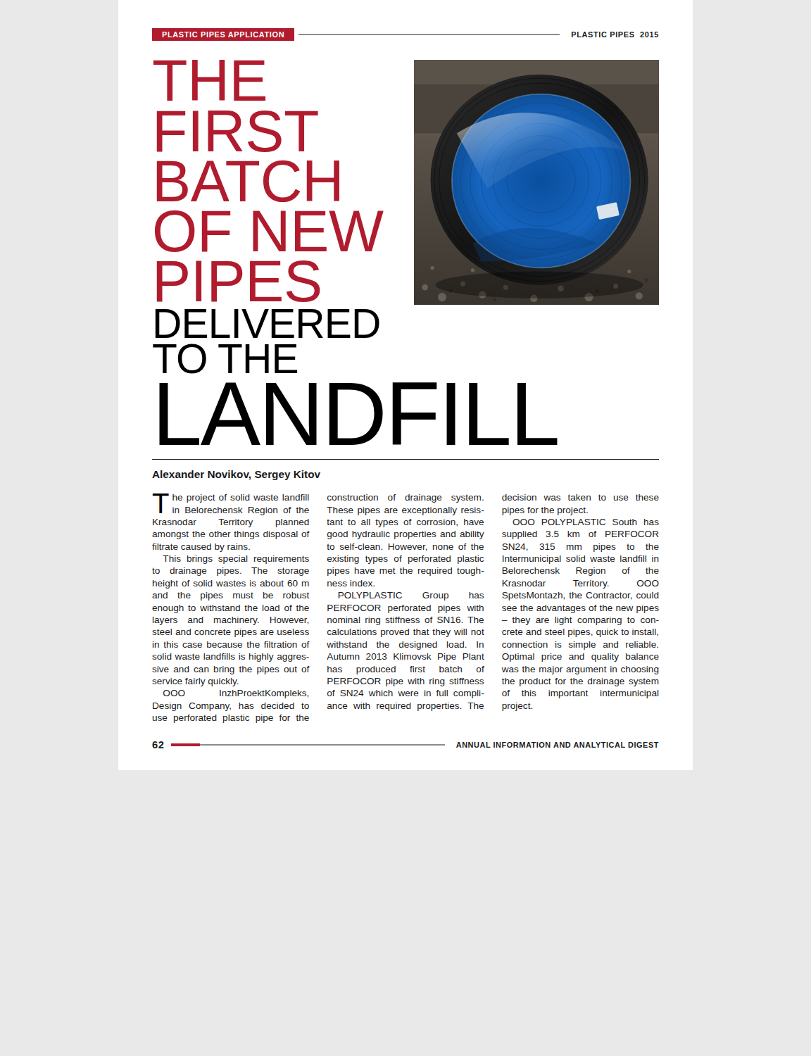PLASTIC PIPES APPLICATION
PLASTIC PIPES 2015
THE FIRST BATCH OF NEW PIPES DELIVERED TO THE LANDFILL
Alexander Novikov, Sergey Kitov
The project of solid waste landfill in Belorechensk Region of the Krasnodar Territory planned amongst the other things disposal of filtrate caused by rains.
This brings special requirements to drainage pipes. The storage height of solid wastes is about 60 m and the pipes must be robust enough to withstand the load of the layers and machinery. However, steel and concrete pipes are useless in this case because the filtration of solid waste landfills is highly aggressive and can bring the pipes out of service fairly quickly.
OOO InzhProektKompleks, Design Company, has decided to use perforated plastic pipe for the construction of drainage system. These pipes are exceptionally resistant to all types of corrosion, have good hydraulic properties and ability to self-clean. However, none of the existing types of perforated plastic pipes have met the required toughness index.
POLYPLASTIC Group has PERFOCOR perforated pipes with nominal ring stiffness of SN16. The calculations proved that they will not withstand the designed load. In Autumn 2013 Klimovsk Pipe Plant has produced first batch of PERFOCOR pipe with ring stiffness of SN24 which were in full compliance with required properties. The decision was taken to use these pipes for the project.
OOO POLYPLASTIC South has supplied 3.5 km of PERFOCOR SN24, 315 mm pipes to the Intermunicipal solid waste landfill in Belorechensk Region of the Krasnodar Territory. OOO SpetsMontazh, the Contractor, could see the advantages of the new pipes – they are light comparing to concrete and steel pipes, quick to install, connection is simple and reliable. Optimal price and quality balance was the major argument in choosing the product for the drainage system of this important intermunicipal project.
62
ANNUAL INFORMATION AND ANALYTICAL DIGEST